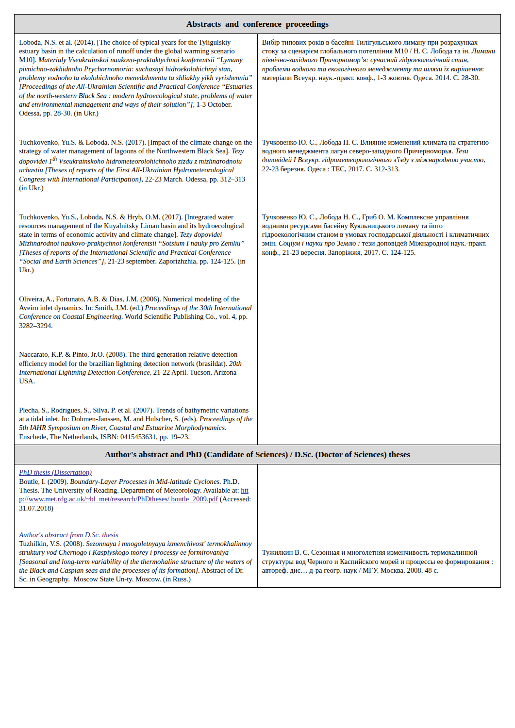| Abstracts and conference proceedings |
| Loboda, N.S. et al. (2014). [The choice of typical years for the Tyligulskiy estuary basin in the calculation of runoff under the global warming scenario M10]. Materialy Vseukrainskoi naukovo-praktaktychnoi konferentsii “Lymany pivnichno-zakhidnoho Prychornomoria: suchasnyi hidroekolohichnyi stan, problemy vodnoho ta ekolohichnoho menedzhmentu ta shliakhy yikh vyrishennia” [Proceedings of the All-Ukrainian Scientific and Practical Conference “Estuaries of the north-western Black Sea : modern hydroecological state, problems of water and environmental management and ways of their solution”] , 1-3 October. Odessa, pp. 28-30. (in Ukr.) | Вибір типових років в басейні Тилігульського лиману при розрахунках стоку за сценарієм глобального потепління М10 / Н. С. Лобода та ін. Лимани північно-західного Причорномор’я: сучасний гідроекологічний стан, проблеми водного та екологічного менеджменту та шляхи їх вирішення : матеріали Всеукр. наук.-практ. конф., 1-3 жовтня. Одеса. 2014. С. 28-30. |
| Tuchkovenko, Yu.S. & Loboda, N.S. (2017). [Impact of the climate change on the strategy of water management of lagoons of the Northwestern Black Sea]. Tezy dopovidei 1 th Vseukrainskoho hidrometeorolohichnoho zizdu z mizhnarodnoiu uchastiu [Theses of reports of the First All-Ukrainian Hydrometeorological Congress with International Participation] , 22-23 March. Odessa, pp. 312–313 (in Ukr.) | Тучковенко Ю. С., Лобода Н. С. Влияние изменений климата на стратегию водного менеджмента лагун северо-западного Причерноморья. Тези доповідей І Всеукр. гідрометеорологічного з'їзду з міжнародною участю, 22-23 березня. Одеса : ТЕС, 2017. С. 312-313. |
| Tuchkovenko, Yu.S., Loboda, N.S. & Hryb, O.M. (2017). [Integrated water resources management of the Kuyalnitsky Liman basin and its hydroecological state in terms of economic activity and climate change]. Tezy dopovidei Mizhnarodnoi naukovo-praktychnoi konferentsii “Sotsium I nauky pro Zemliu” [Theses of reports of the International Scientific and Practical Conference “Social and Earth Sciences”] , 21-23 september. Zaporizhzhia, pp. 124-125. (in Ukr.) | Тучковенко Ю. С., Лобода Н. С., Гриб О. М. Комплексне управління водними ресурсами басейну Куяльницького лиману та його гідроекологічним станом в умовах господарської діяльності і климатичних змін. Соціум і науки про Землю : тези доповідей Міжнародної наук.-практ. конф., 21-23 вересня. Запоріжжя, 2017. С. 124-125. |
| Oliveira, A., Fortunato, A.B. & Dias, J.M. (2006). Numerical modeling of the Aveiro inlet dynamics. In: Smith, J.M. (ed.) Proceedings of the 30th International Conference on Coastal Engineering . World Scientific Publishing Co., vol. 4, pp. 3282–3294. | |
| Naccarato, K.P. & Pinto, Jr.O. (2008). The third generation relative detection efficiency model for the brazilian lightning detection network (brasildat). 20th International Lightning Detection Conference , 21-22 April. Tucson, Arizona USA. | |
| Plecha, S., Rodrigues, S., Silva, P. et al. (2007). Trends of bathymetric variations at a tidal inlet. In: Dohmen-Janssen, M. and Hulscher, S. (eds). Proceedings of the 5th IAHR Symposium on River, Coastal and Estuarine Morphodynamics . Enschede, The Netherlands, ISBN: 0415453631, pp. 19–23. | |
| Author's abstract and PhD (Candidate of Sciences) / D.Sc. (Doctor of Sciences) theses |
| PhD thesis (Dissertation) Boutle, I. (2009). Boundary-Layer Processes in Mid-latitude Cyclones. Ph.D. Thesis. The University of Reading. Department of Meteorology. Available at: http://www.met.rdg.ac.uk/~bl_met/research/PhDtheses/ boutle_2009.pdf (Accessed: 31.07.2018) Author's abstract from D.Sc. thesis Tuzhilkin, V.S. (2008). Sezonnaya i mnogoletnyaya izmenchivost' termokhalinnoy struktury vod Chernogo i Kaspiyskogo morey i processy ee formirovaniya [Seasonal and long-term variability of the thermohaline structure of the waters of the Black and Caspian seas and the processes of its formation]. Abstract of Dr. Sc. in Geography. Moscow State Un-ty. Moscow. (in Russ.) | Тужилкин В. С. Сезонная и многолетняя изменчивость термохалинной структуры вод Черного и Каспийского морей и процессы ее формирования : автореф. дис… д-ра геогр. наук / МГУ. Москва, 2008. 48 с. |